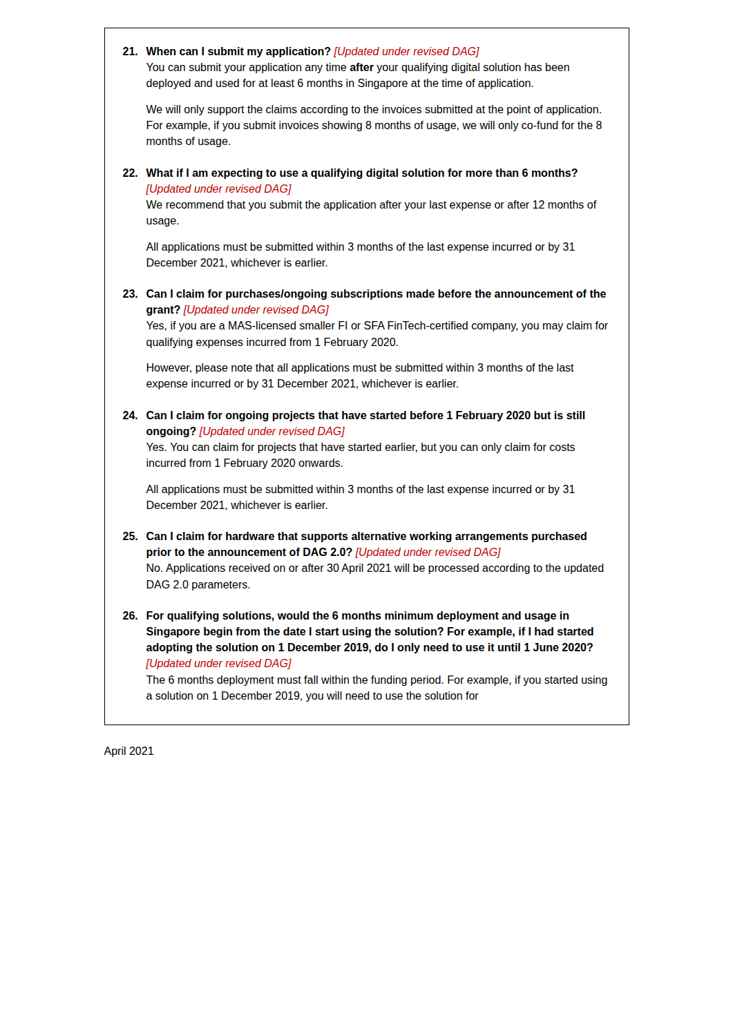When can I submit my application? [Updated under revised DAG]
You can submit your application any time after your qualifying digital solution has been deployed and used for at least 6 months in Singapore at the time of application.
We will only support the claims according to the invoices submitted at the point of application. For example, if you submit invoices showing 8 months of usage, we will only co-fund for the 8 months of usage.
What if I am expecting to use a qualifying digital solution for more than 6 months? [Updated under revised DAG]
We recommend that you submit the application after your last expense or after 12 months of usage.
All applications must be submitted within 3 months of the last expense incurred or by 31 December 2021, whichever is earlier.
Can I claim for purchases/ongoing subscriptions made before the announcement of the grant? [Updated under revised DAG]
Yes, if you are a MAS-licensed smaller FI or SFA FinTech-certified company, you may claim for qualifying expenses incurred from 1 February 2020.
However, please note that all applications must be submitted within 3 months of the last expense incurred or by 31 December 2021, whichever is earlier.
Can I claim for ongoing projects that have started before 1 February 2020 but is still ongoing? [Updated under revised DAG]
Yes. You can claim for projects that have started earlier, but you can only claim for costs incurred from 1 February 2020 onwards.
All applications must be submitted within 3 months of the last expense incurred or by 31 December 2021, whichever is earlier.
Can I claim for hardware that supports alternative working arrangements purchased prior to the announcement of DAG 2.0? [Updated under revised DAG]
No. Applications received on or after 30 April 2021 will be processed according to the updated DAG 2.0 parameters.
For qualifying solutions, would the 6 months minimum deployment and usage in Singapore begin from the date I start using the solution? For example, if I had started adopting the solution on 1 December 2019, do I only need to use it until 1 June 2020? [Updated under revised DAG]
The 6 months deployment must fall within the funding period. For example, if you started using a solution on 1 December 2019, you will need to use the solution for
April 2021